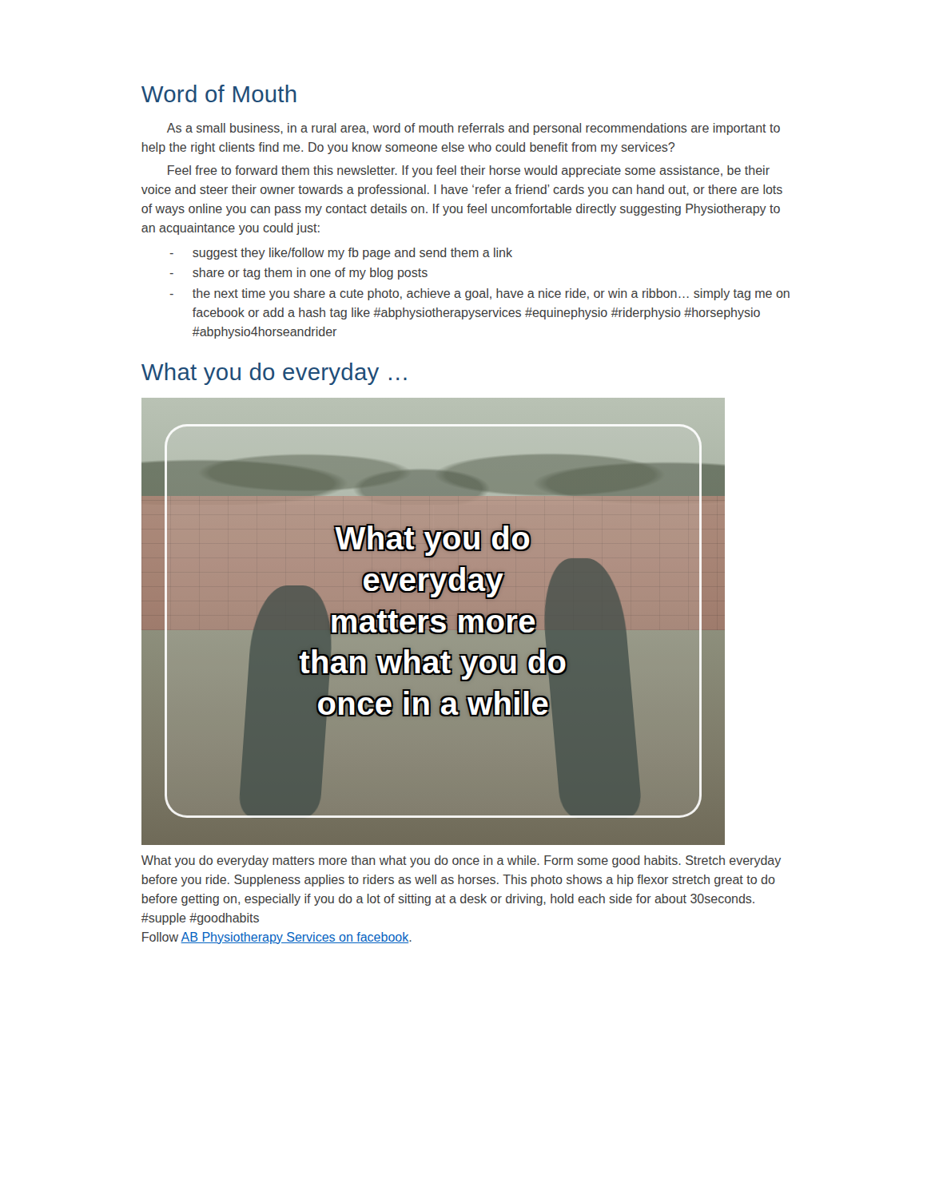Word of Mouth
As a small business, in a rural area, word of mouth referrals and personal recommendations are important to help the right clients find me. Do you know someone else who could benefit from my services?
Feel free to forward them this newsletter. If you feel their horse would appreciate some assistance, be their voice and steer their owner towards a professional. I have ‘refer a friend’ cards you can hand out, or there are lots of ways online you can pass my contact details on. If you feel uncomfortable directly suggesting Physiotherapy to an acquaintance you could just:
suggest they like/follow my fb page and send them a link
share or tag them in one of my blog posts
the next time you share a cute photo, achieve a goal, have a nice ride, or win a ribbon… simply tag me on facebook or add a hash tag like #abphysiotherapyservices #equinephysio #riderphysio #horsephysio #abphysio4horseandrider
What you do everyday …
What you do everyday matters more than what you do once in a while
What you do everyday matters more than what you do once in a while. Form some good habits. Stretch everyday before you ride. Suppleness applies to riders as well as horses. This photo shows a hip flexor stretch great to do before getting on, especially if you do a lot of sitting at a desk or driving, hold each side for about 30seconds. #supple #goodhabits
Follow AB Physiotherapy Services on facebook.